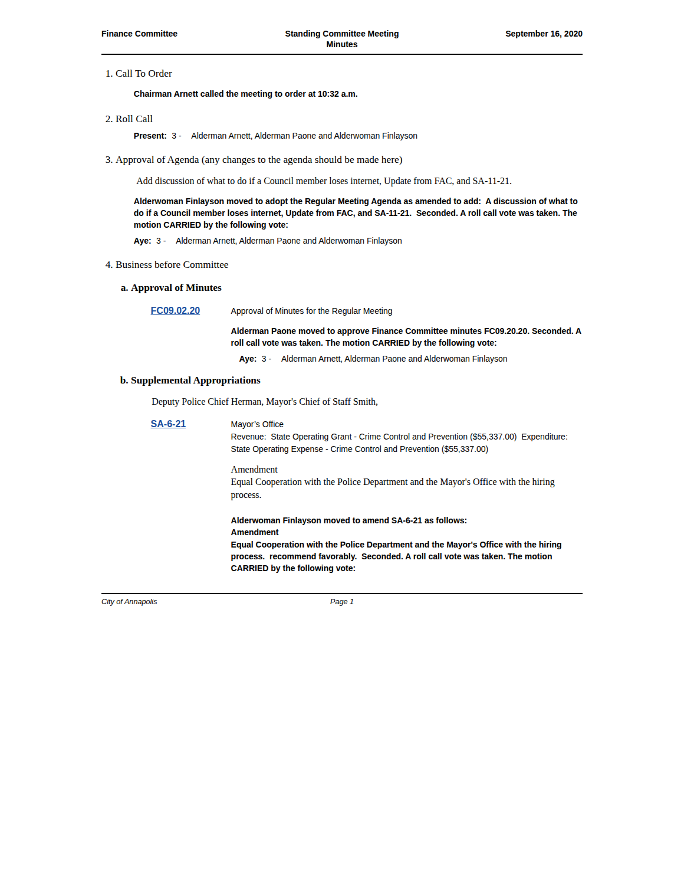Finance Committee
Standing Committee Meeting
Minutes
September 16, 2020
Call To Order
Chairman Arnett called the meeting to order at 10:32 a.m.
Roll Call
Present: 3 -Alderman Arnett, Alderman Paone and Alderwoman Finlayson
Approval of Agenda (any changes to the agenda should be made here)
Add discussion of what to do if a Council member loses internet, Update from FAC, and SA-11-21.
Alderwoman Finlayson moved to adopt the Regular Meeting Agenda as amended to add: A discussion of what to do if a Council member loses internet, Update from FAC, and SA-11-21. Seconded. A roll call vote was taken. The motion CARRIED by the following vote:
Aye: 3 -Alderman Arnett, Alderman Paone and Alderwoman Finlayson
Business before Committee
Approval of Minutes
FC09.02.20
Approval of Minutes for the Regular Meeting
Alderman Paone moved to approve Finance Committee minutes FC09.20.20. Seconded. A roll call vote was taken. The motion CARRIED by the following vote:
Aye: 3 -Alderman Arnett, Alderman Paone and Alderwoman Finlayson
Supplemental Appropriations
Deputy Police Chief Herman, Mayor's Chief of Staff Smith,
SA-6-21
Mayor’s Office
Revenue: State Operating Grant - Crime Control and Prevention ($55,337.00) Expenditure: State Operating Expense - Crime Control and Prevention ($55,337.00)
Amendment
Equal Cooperation with the Police Department and the Mayor's Office with the hiring process.
Alderwoman Finlayson moved to amend SA-6-21 as follows:
Amendment
Equal Cooperation with the Police Department and the Mayor's Office with the hiring process. recommend favorably. Seconded. A roll call vote was taken. The motion CARRIED by the following vote:
City of Annapolis
Page 1